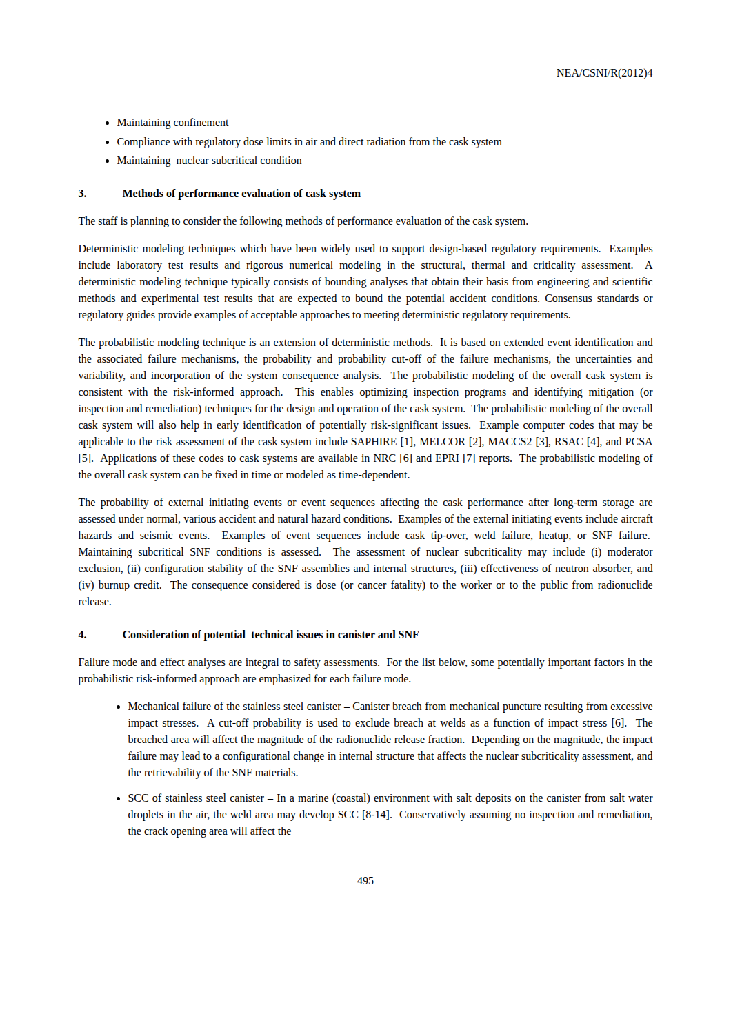NEA/CSNI/R(2012)4
Maintaining confinement
Compliance with regulatory dose limits in air and direct radiation from the cask system
Maintaining nuclear subcritical condition
3. Methods of performance evaluation of cask system
The staff is planning to consider the following methods of performance evaluation of the cask system.
Deterministic modeling techniques which have been widely used to support design-based regulatory requirements. Examples include laboratory test results and rigorous numerical modeling in the structural, thermal and criticality assessment. A deterministic modeling technique typically consists of bounding analyses that obtain their basis from engineering and scientific methods and experimental test results that are expected to bound the potential accident conditions. Consensus standards or regulatory guides provide examples of acceptable approaches to meeting deterministic regulatory requirements.
The probabilistic modeling technique is an extension of deterministic methods. It is based on extended event identification and the associated failure mechanisms, the probability and probability cut-off of the failure mechanisms, the uncertainties and variability, and incorporation of the system consequence analysis. The probabilistic modeling of the overall cask system is consistent with the risk-informed approach. This enables optimizing inspection programs and identifying mitigation (or inspection and remediation) techniques for the design and operation of the cask system. The probabilistic modeling of the overall cask system will also help in early identification of potentially risk-significant issues. Example computer codes that may be applicable to the risk assessment of the cask system include SAPHIRE [1], MELCOR [2], MACCS2 [3], RSAC [4], and PCSA [5]. Applications of these codes to cask systems are available in NRC [6] and EPRI [7] reports. The probabilistic modeling of the overall cask system can be fixed in time or modeled as time-dependent.
The probability of external initiating events or event sequences affecting the cask performance after long-term storage are assessed under normal, various accident and natural hazard conditions. Examples of the external initiating events include aircraft hazards and seismic events. Examples of event sequences include cask tip-over, weld failure, heatup, or SNF failure. Maintaining subcritical SNF conditions is assessed. The assessment of nuclear subcriticality may include (i) moderator exclusion, (ii) configuration stability of the SNF assemblies and internal structures, (iii) effectiveness of neutron absorber, and (iv) burnup credit. The consequence considered is dose (or cancer fatality) to the worker or to the public from radionuclide release.
4. Consideration of potential technical issues in canister and SNF
Failure mode and effect analyses are integral to safety assessments. For the list below, some potentially important factors in the probabilistic risk-informed approach are emphasized for each failure mode.
Mechanical failure of the stainless steel canister – Canister breach from mechanical puncture resulting from excessive impact stresses. A cut-off probability is used to exclude breach at welds as a function of impact stress [6]. The breached area will affect the magnitude of the radionuclide release fraction. Depending on the magnitude, the impact failure may lead to a configurational change in internal structure that affects the nuclear subcriticality assessment, and the retrievability of the SNF materials.
SCC of stainless steel canister – In a marine (coastal) environment with salt deposits on the canister from salt water droplets in the air, the weld area may develop SCC [8-14]. Conservatively assuming no inspection and remediation, the crack opening area will affect the
495